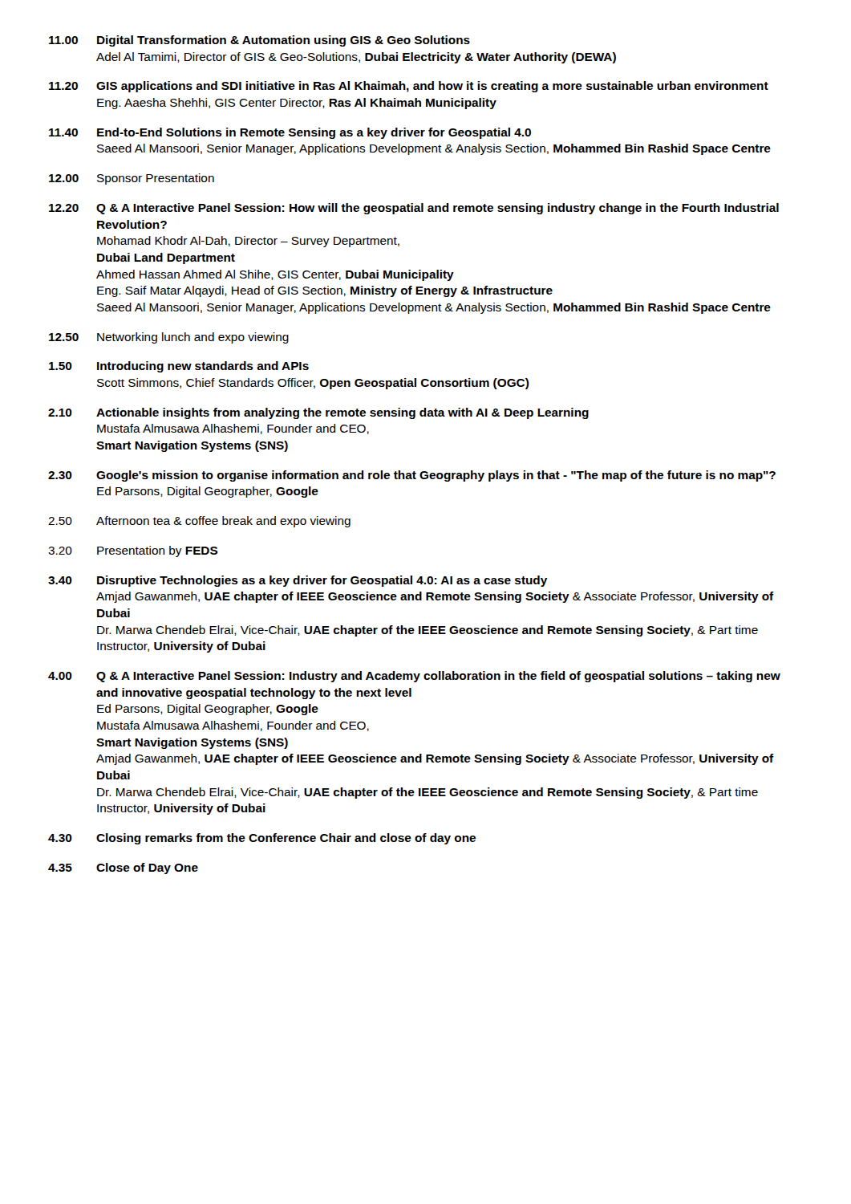11.00
Digital Transformation & Automation using GIS & Geo Solutions
Adel Al Tamimi, Director of GIS & Geo-Solutions, Dubai Electricity & Water Authority (DEWA)
11.20
GIS applications and SDI initiative in Ras Al Khaimah, and how it is creating a more sustainable urban environment
Eng. Aaesha Shehhi, GIS Center Director, Ras Al Khaimah Municipality
11.40
End-to-End Solutions in Remote Sensing as a key driver for Geospatial 4.0
Saeed Al Mansoori, Senior Manager, Applications Development & Analysis Section, Mohammed Bin Rashid Space Centre
12.00
Sponsor Presentation
12.20
Q & A Interactive Panel Session: How will the geospatial and remote sensing industry change in the Fourth Industrial Revolution?
Mohamad Khodr Al-Dah, Director – Survey Department,
Dubai Land Department
Ahmed Hassan Ahmed Al Shihe, GIS Center, Dubai Municipality
Eng. Saif Matar Alqaydi, Head of GIS Section, Ministry of Energy & Infrastructure
Saeed Al Mansoori, Senior Manager, Applications Development & Analysis Section, Mohammed Bin Rashid Space Centre
12.50
Networking lunch and expo viewing
1.50
Introducing new standards and APIs
Scott Simmons, Chief Standards Officer, Open Geospatial Consortium (OGC)
2.10
Actionable insights from analyzing the remote sensing data with AI & Deep Learning
Mustafa Almusawa Alhashemi, Founder and CEO,
Smart Navigation Systems (SNS)
2.30
Google's mission to organise information and role that Geography plays in that - "The map of the future is no map"?
Ed Parsons, Digital Geographer, Google
2.50
Afternoon tea & coffee break and expo viewing
3.20
Presentation by FEDS
3.40
Disruptive Technologies as a key driver for Geospatial 4.0: AI as a case study
Amjad Gawanmeh, UAE chapter of IEEE Geoscience and Remote Sensing Society & Associate Professor, University of Dubai
Dr. Marwa Chendeb Elrai, Vice-Chair, UAE chapter of the IEEE Geoscience and Remote Sensing Society, & Part time Instructor, University of Dubai
4.00
Q & A Interactive Panel Session: Industry and Academy collaboration in the field of geospatial solutions – taking new and innovative geospatial technology to the next level
Ed Parsons, Digital Geographer, Google
Mustafa Almusawa Alhashemi, Founder and CEO,
Smart Navigation Systems (SNS)
Amjad Gawanmeh, UAE chapter of IEEE Geoscience and Remote Sensing Society & Associate Professor, University of Dubai
Dr. Marwa Chendeb Elrai, Vice-Chair, UAE chapter of the IEEE Geoscience and Remote Sensing Society, & Part time Instructor, University of Dubai
4.30
Closing remarks from the Conference Chair and close of day one
4.35
Close of Day One